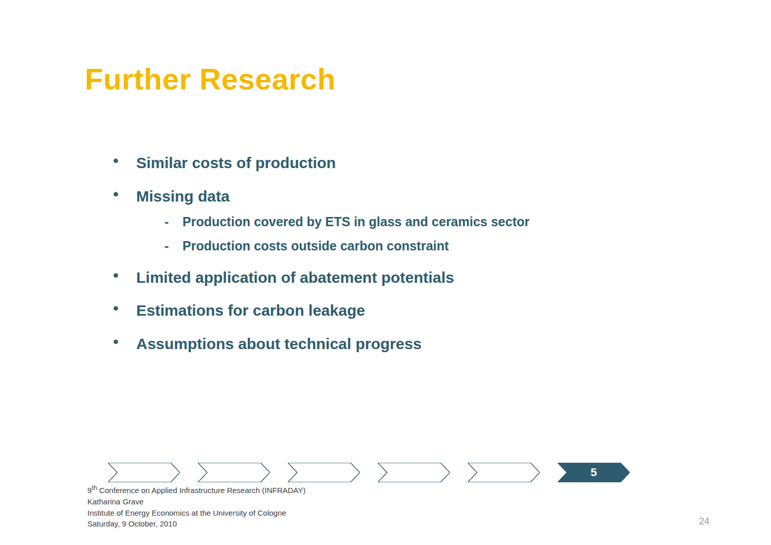Further Research
Similar costs of production
Missing data
Production covered by ETS in glass and ceramics sector
Production costs outside carbon constraint
Limited application of abatement potentials
Estimations for carbon leakage
Assumptions about technical progress
5
9th Conference on Applied Infrastructure Research (INFRADAY)
Katharina Grave
Institute of Energy Economics at the University of Cologne
Saturday, 9 October, 2010
24